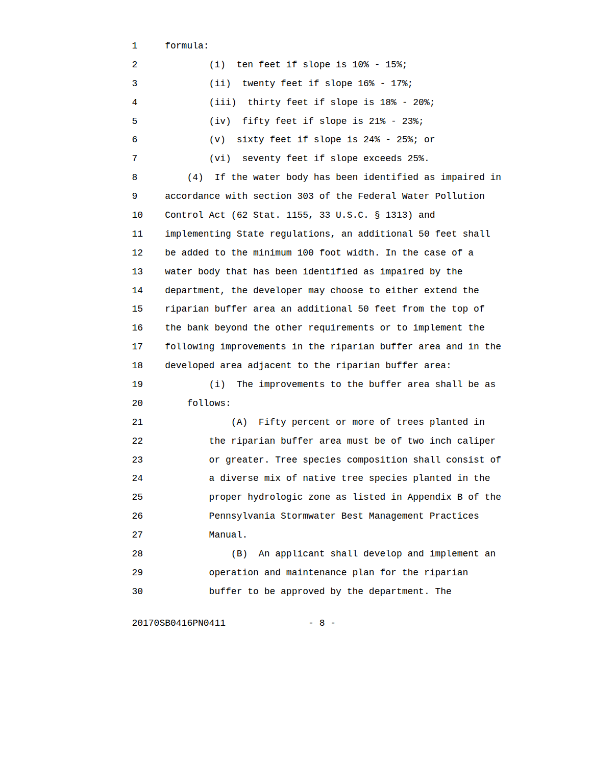| 1 | formula: |
| 2 | (i) ten feet if slope is 10% - 15%; |
| 3 | (ii) twenty feet if slope 16% - 17%; |
| 4 | (iii) thirty feet if slope is 18% - 20%; |
| 5 | (iv) fifty feet if slope is 21% - 23%; |
| 6 | (v) sixty feet if slope is 24% - 25%; or |
| 7 | (vi) seventy feet if slope exceeds 25%. |
| 8 | (4) If the water body has been identified as impaired in |
| 9 | accordance with section 303 of the Federal Water Pollution |
| 10 | Control Act (62 Stat. 1155, 33 U.S.C. § 1313) and |
| 11 | implementing State regulations, an additional 50 feet shall |
| 12 | be added to the minimum 100 foot width. In the case of a |
| 13 | water body that has been identified as impaired by the |
| 14 | department, the developer may choose to either extend the |
| 15 | riparian buffer area an additional 50 feet from the top of |
| 16 | the bank beyond the other requirements or to implement the |
| 17 | following improvements in the riparian buffer area and in the |
| 18 | developed area adjacent to the riparian buffer area: |
| 19 | (i) The improvements to the buffer area shall be as |
| 20 | follows: |
| 21 | (A) Fifty percent or more of trees planted in |
| 22 | the riparian buffer area must be of two inch caliper |
| 23 | or greater. Tree species composition shall consist of |
| 24 | a diverse mix of native tree species planted in the |
| 25 | proper hydrologic zone as listed in Appendix B of the |
| 26 | Pennsylvania Stormwater Best Management Practices |
| 27 | Manual. |
| 28 | (B) An applicant shall develop and implement an |
| 29 | operation and maintenance plan for the riparian |
| 30 | buffer to be approved by the department. The |
20170SB0416PN0411 - 8 -